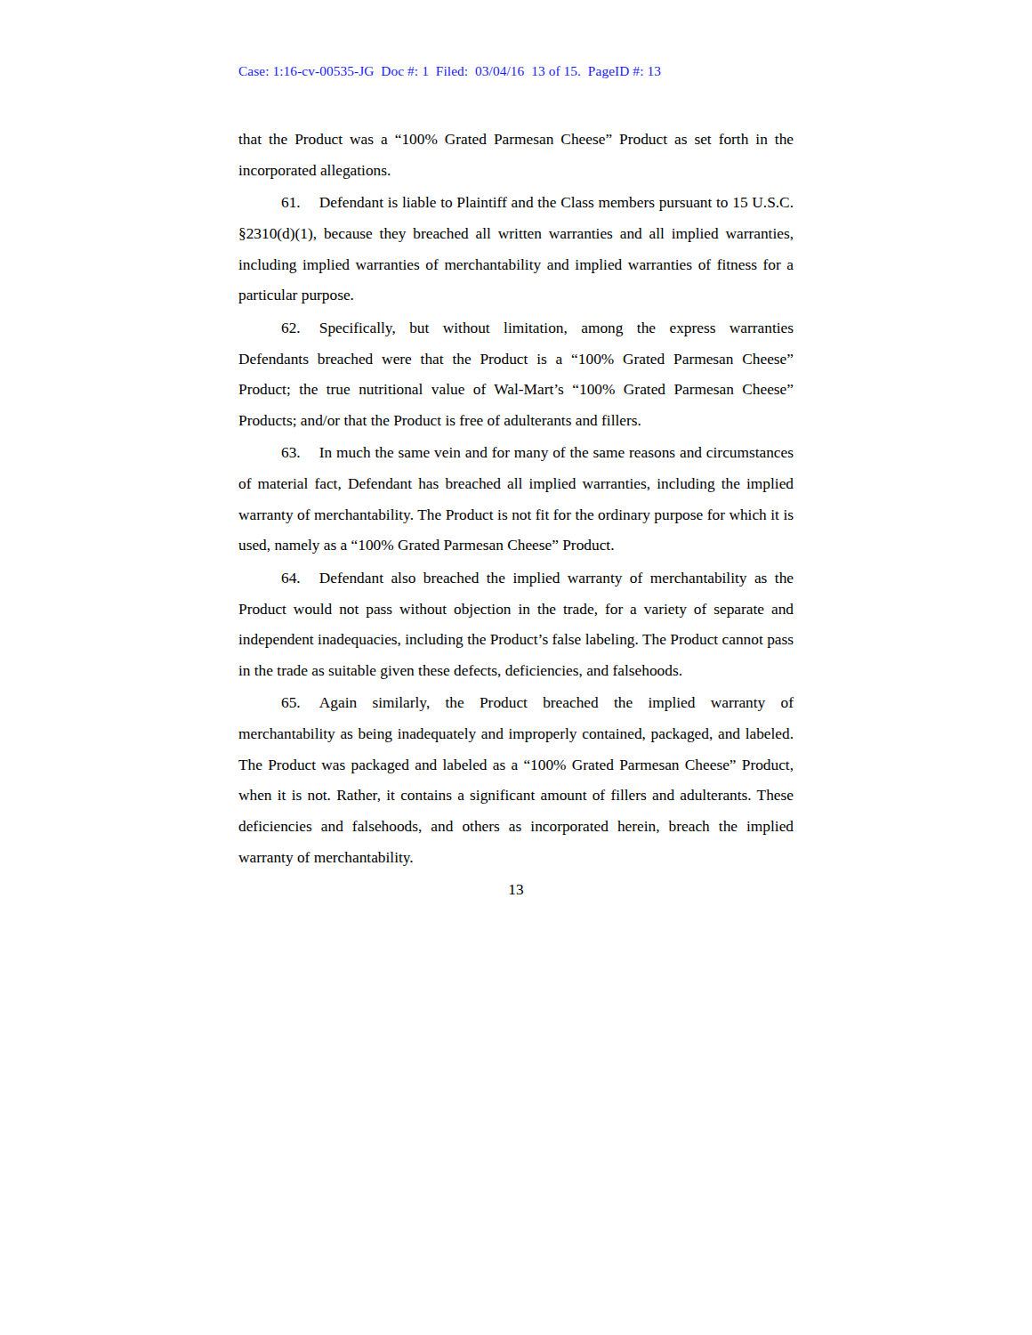Case: 1:16-cv-00535-JG Doc #: 1 Filed: 03/04/16 13 of 15. PageID #: 13
that the Product was a “100% Grated Parmesan Cheese” Product as set forth in the incorporated allegations.
61. Defendant is liable to Plaintiff and the Class members pursuant to 15 U.S.C. §2310(d)(1), because they breached all written warranties and all implied warranties, including implied warranties of merchantability and implied warranties of fitness for a particular purpose.
62. Specifically, but without limitation, among the express warranties Defendants breached were that the Product is a “100% Grated Parmesan Cheese” Product; the true nutritional value of Wal-Mart’s “100% Grated Parmesan Cheese” Products; and/or that the Product is free of adulterants and fillers.
63. In much the same vein and for many of the same reasons and circumstances of material fact, Defendant has breached all implied warranties, including the implied warranty of merchantability. The Product is not fit for the ordinary purpose for which it is used, namely as a “100% Grated Parmesan Cheese” Product.
64. Defendant also breached the implied warranty of merchantability as the Product would not pass without objection in the trade, for a variety of separate and independent inadequacies, including the Product’s false labeling. The Product cannot pass in the trade as suitable given these defects, deficiencies, and falsehoods.
65. Again similarly, the Product breached the implied warranty of merchantability as being inadequately and improperly contained, packaged, and labeled. The Product was packaged and labeled as a “100% Grated Parmesan Cheese” Product, when it is not. Rather, it contains a significant amount of fillers and adulterants. These deficiencies and falsehoods, and others as incorporated herein, breach the implied warranty of merchantability.
13